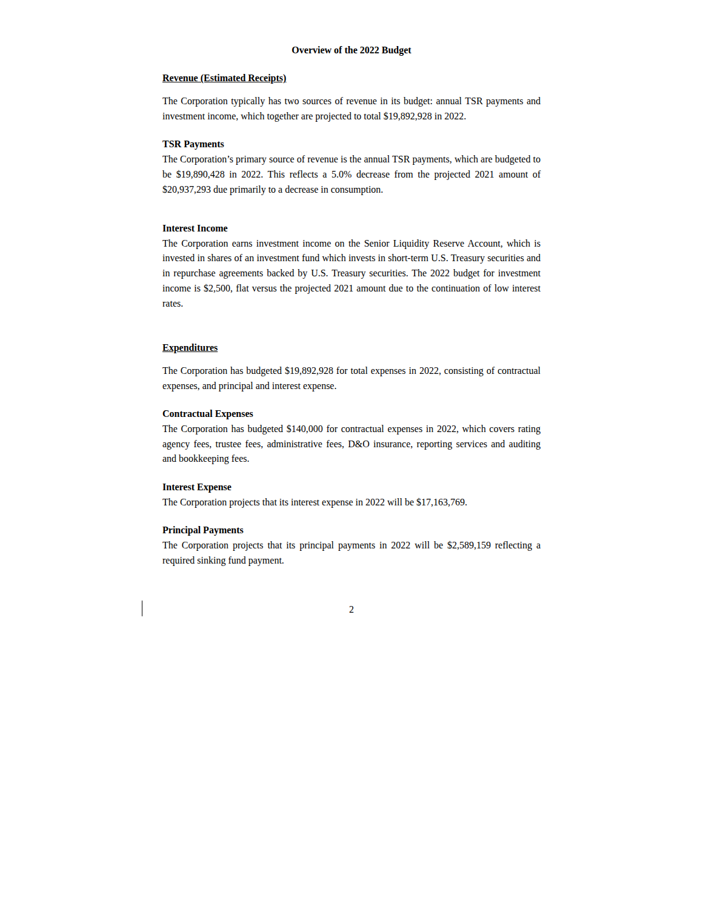Overview of the 2022 Budget
Revenue (Estimated Receipts)
The Corporation typically has two sources of revenue in its budget: annual TSR payments and investment income, which together are projected to total $19,892,928 in 2022.
TSR Payments
The Corporation’s primary source of revenue is the annual TSR payments, which are budgeted to be $19,890,428 in 2022. This reflects a 5.0% decrease from the projected 2021 amount of $20,937,293 due primarily to a decrease in consumption.
Interest Income
The Corporation earns investment income on the Senior Liquidity Reserve Account, which is invested in shares of an investment fund which invests in short-term U.S. Treasury securities and in repurchase agreements backed by U.S. Treasury securities. The 2022 budget for investment income is $2,500, flat versus the projected 2021 amount due to the continuation of low interest rates.
Expenditures
The Corporation has budgeted $19,892,928 for total expenses in 2022, consisting of contractual expenses, and principal and interest expense.
Contractual Expenses
The Corporation has budgeted $140,000 for contractual expenses in 2022, which covers rating agency fees, trustee fees, administrative fees, D&O insurance, reporting services and auditing and bookkeeping fees.
Interest Expense
The Corporation projects that its interest expense in 2022 will be $17,163,769.
Principal Payments
The Corporation projects that its principal payments in 2022 will be $2,589,159 reflecting a required sinking fund payment.
2